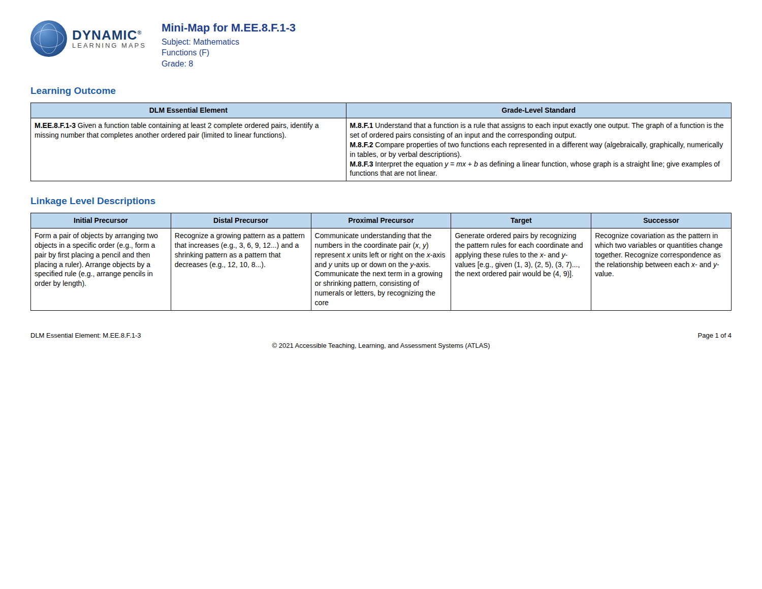DYNAMIC®
LEARNING MAPS
Mini-Map for M.EE.8.F.1-3
Subject: Mathematics
Functions (F)
Grade: 8
Learning Outcome
| DLM Essential Element | Grade-Level Standard |
| --- | --- |
| M.EE.8.F.1-3 Given a function table containing at least 2 complete ordered pairs, identify a missing number that completes another ordered pair (limited to linear functions). | M.8.F.1 Understand that a function is a rule that assigns to each input exactly one output. The graph of a function is the set of ordered pairs consisting of an input and the corresponding output. M.8.F.2 Compare properties of two functions each represented in a different way (algebraically, graphically, numerically in tables, or by verbal descriptions). M.8.F.3 Interpret the equation y = mx + b as defining a linear function, whose graph is a straight line; give examples of functions that are not linear. |
Linkage Level Descriptions
| Initial Precursor | Distal Precursor | Proximal Precursor | Target | Successor |
| --- | --- | --- | --- | --- |
| Form a pair of objects by arranging two objects in a specific order (e.g., form a pair by first placing a pencil and then placing a ruler). Arrange objects by a specified rule (e.g., arrange pencils in order by length). | Recognize a growing pattern as a pattern that increases (e.g., 3, 6, 9, 12...) and a shrinking pattern as a pattern that decreases (e.g., 12, 10, 8...). | Communicate understanding that the numbers in the coordinate pair ( x , y ) represent x units left or right on the x -axis and y units up or down on the y -axis. Communicate the next term in a growing or shrinking pattern, consisting of numerals or letters, by recognizing the core | Generate ordered pairs by recognizing the pattern rules for each coordinate and applying these rules to the x - and y -values [e.g., given (1, 3), (2, 5), (3, 7)..., the next ordered pair would be (4, 9)]. | Recognize covariation as the pattern in which two variables or quantities change together. Recognize correspondence as the relationship between each x - and y -value. |
DLM Essential Element: M.EE.8.F.1-3 Page 1 of 4
© 2021 Accessible Teaching, Learning, and Assessment Systems (ATLAS)